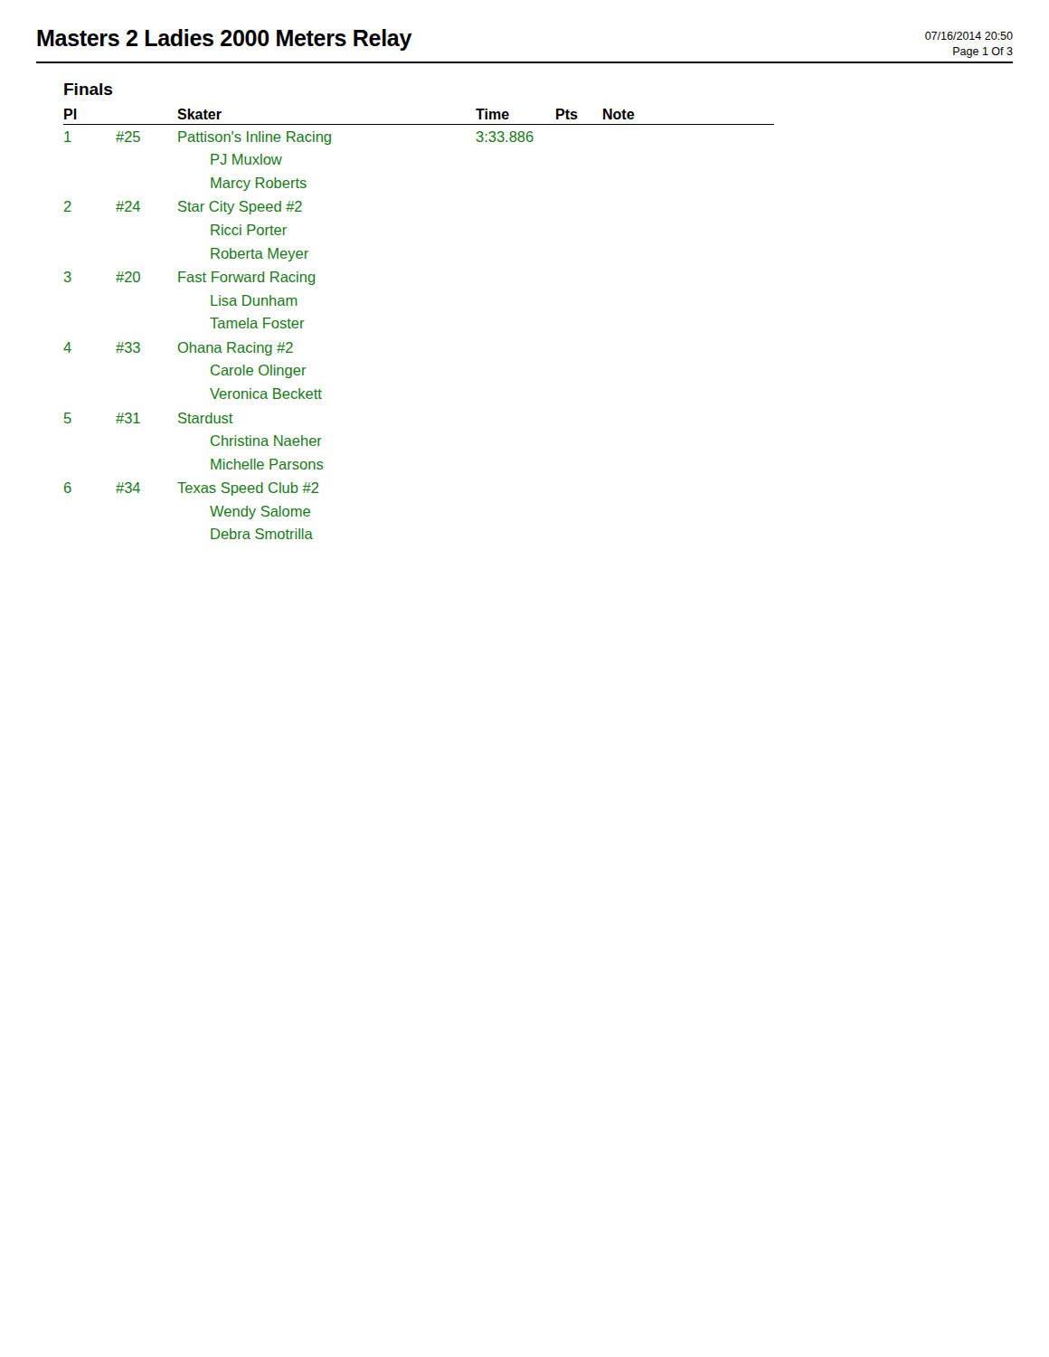Masters 2 Ladies 2000 Meters Relay
07/16/2014 20:50
Page 1 Of 3
Finals
| Pl | | Skater | Time | Pts | Note |
| --- | --- | --- | --- | --- | --- |
| 1 | #25 | Pattison's Inline Racing PJ Muxlow Marcy Roberts | 3:33.886 | | |
| 2 | #24 | Star City Speed #2 Ricci Porter Roberta Meyer | | | |
| 3 | #20 | Fast Forward Racing Lisa Dunham Tamela Foster | | | |
| 4 | #33 | Ohana Racing #2 Carole Olinger Veronica Beckett | | | |
| 5 | #31 | Stardust Christina Naeher Michelle Parsons | | | |
| 6 | #34 | Texas Speed Club #2 Wendy Salome Debra Smotrilla | | | |